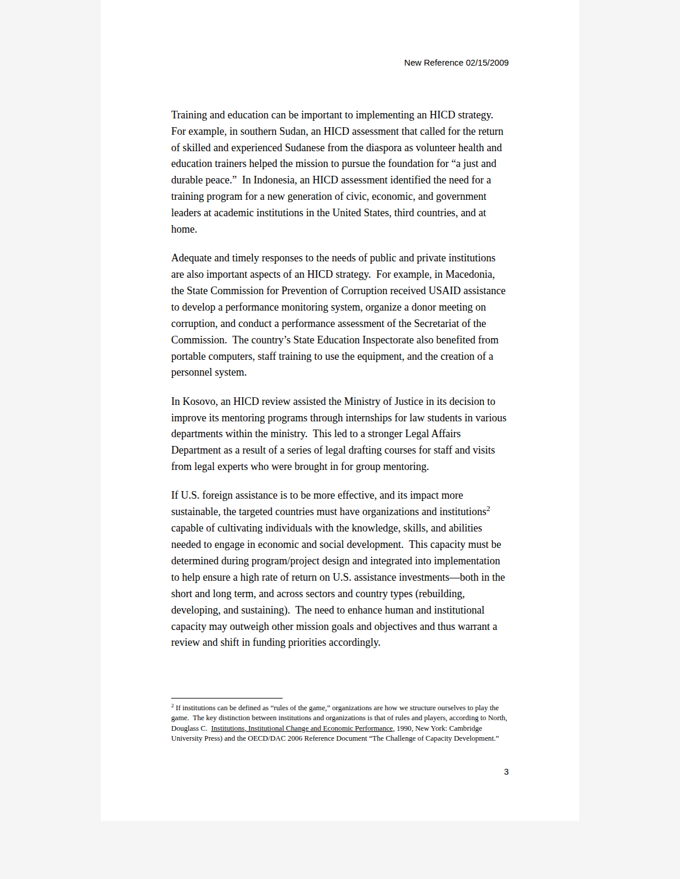New Reference 02/15/2009
Training and education can be important to implementing an HICD strategy. For example, in southern Sudan, an HICD assessment that called for the return of skilled and experienced Sudanese from the diaspora as volunteer health and education trainers helped the mission to pursue the foundation for “a just and durable peace.” In Indonesia, an HICD assessment identified the need for a training program for a new generation of civic, economic, and government leaders at academic institutions in the United States, third countries, and at home.
Adequate and timely responses to the needs of public and private institutions are also important aspects of an HICD strategy. For example, in Macedonia, the State Commission for Prevention of Corruption received USAID assistance to develop a performance monitoring system, organize a donor meeting on corruption, and conduct a performance assessment of the Secretariat of the Commission. The country’s State Education Inspectorate also benefited from portable computers, staff training to use the equipment, and the creation of a personnel system.
In Kosovo, an HICD review assisted the Ministry of Justice in its decision to improve its mentoring programs through internships for law students in various departments within the ministry. This led to a stronger Legal Affairs Department as a result of a series of legal drafting courses for staff and visits from legal experts who were brought in for group mentoring.
If U.S. foreign assistance is to be more effective, and its impact more sustainable, the targeted countries must have organizations and institutions2 capable of cultivating individuals with the knowledge, skills, and abilities needed to engage in economic and social development. This capacity must be determined during program/project design and integrated into implementation to help ensure a high rate of return on U.S. assistance investments—both in the short and long term, and across sectors and country types (rebuilding, developing, and sustaining). The need to enhance human and institutional capacity may outweigh other mission goals and objectives and thus warrant a review and shift in funding priorities accordingly.
2 If institutions can be defined as “rules of the game,” organizations are how we structure ourselves to play the game. The key distinction between institutions and organizations is that of rules and players, according to North, Douglass C. Institutions, Institutional Change and Economic Performance, 1990, New York: Cambridge University Press) and the OECD/DAC 2006 Reference Document “The Challenge of Capacity Development.”
3